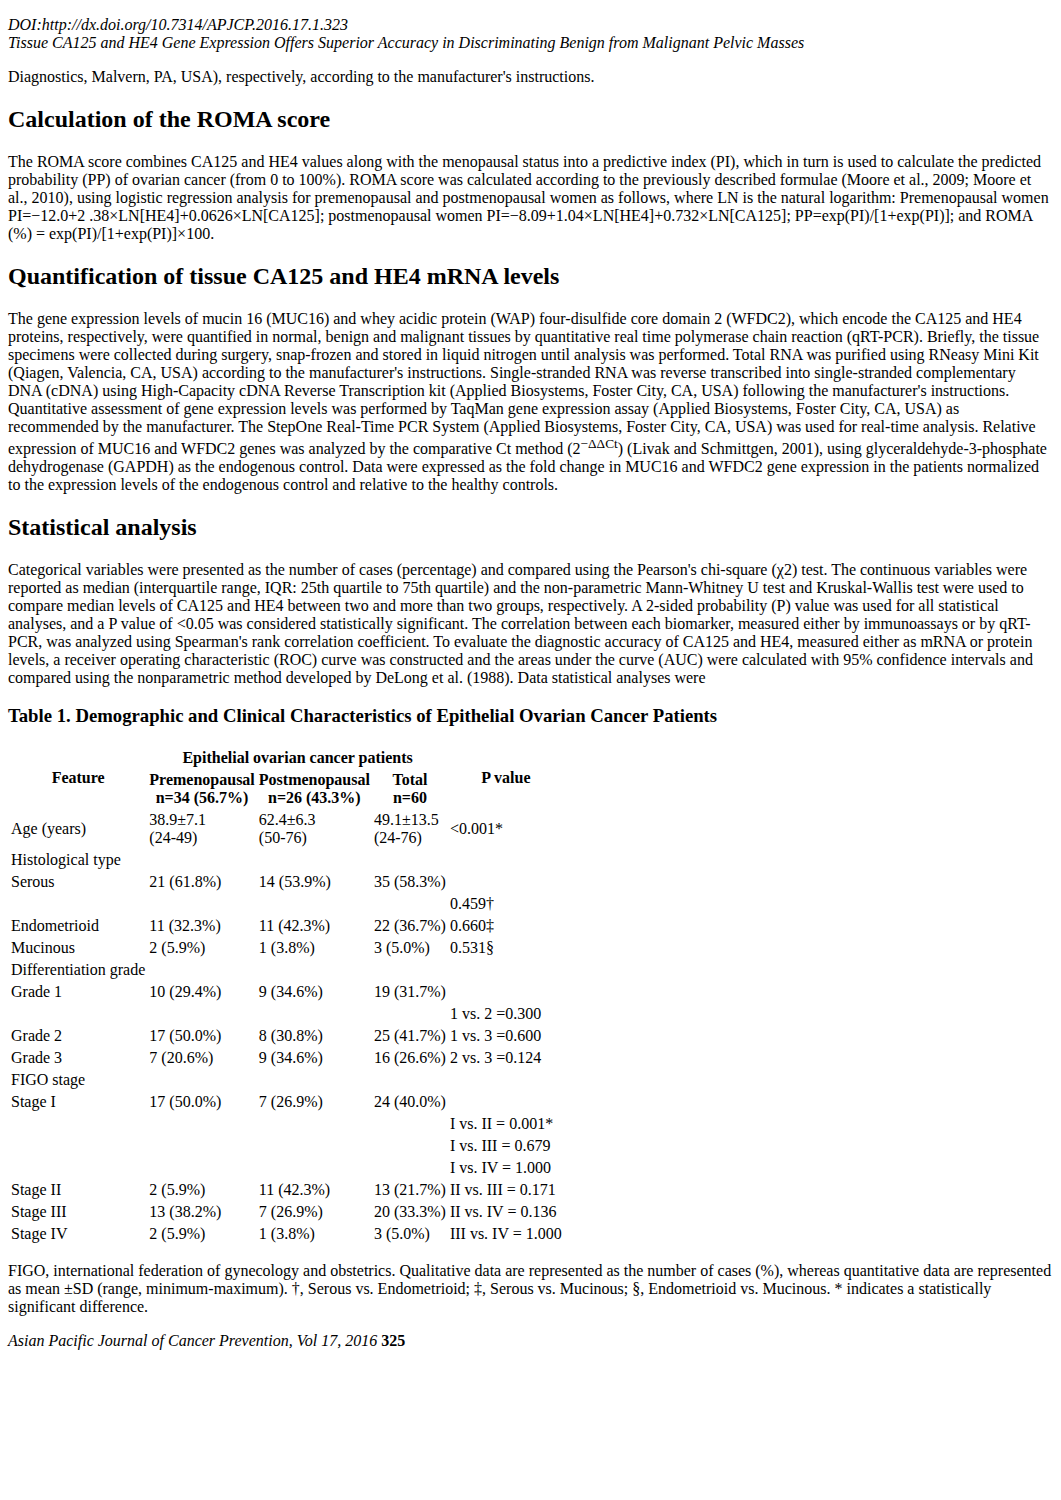DOI:http://dx.doi.org/10.7314/APJCP.2016.17.1.323
Tissue CA125 and HE4 Gene Expression Offers Superior Accuracy in Discriminating Benign from Malignant Pelvic Masses
Diagnostics, Malvern, PA, USA), respectively, according to the manufacturer's instructions.
Calculation of the ROMA score
The ROMA score combines CA125 and HE4 values along with the menopausal status into a predictive index (PI), which in turn is used to calculate the predicted probability (PP) of ovarian cancer (from 0 to 100%). ROMA score was calculated according to the previously described formulae (Moore et al., 2009; Moore et al., 2010), using logistic regression analysis for premenopausal and postmenopausal women as follows, where LN is the natural logarithm: Premenopausal women PI=−12.0+2 .38×LN[HE4]+0.0626×LN[CA125]; postmenopausal women PI=−8.09+1.04×LN[HE4]+0.732×LN[CA125]; PP=exp(PI)/[1+exp(PI)]; and ROMA (%) = exp(PI)/[1+exp(PI)]×100.
Quantification of tissue CA125 and HE4 mRNA levels
The gene expression levels of mucin 16 (MUC16) and whey acidic protein (WAP) four-disulfide core domain 2 (WFDC2), which encode the CA125 and HE4 proteins, respectively, were quantified in normal, benign and malignant tissues by quantitative real time polymerase chain reaction (qRT-PCR). Briefly, the tissue specimens were collected during surgery, snap-frozen and stored in liquid nitrogen until analysis was performed. Total RNA was purified using RNeasy Mini Kit (Qiagen, Valencia, CA, USA) according to the manufacturer's instructions. Single-stranded RNA was reverse transcribed into single-stranded complementary DNA (cDNA) using High-Capacity cDNA Reverse Transcription kit (Applied Biosystems, Foster City, CA, USA) following the manufacturer's instructions. Quantitative assessment of gene expression levels was performed by TaqMan gene expression assay (Applied Biosystems, Foster City, CA, USA) as recommended by the manufacturer. The StepOne Real-Time PCR System (Applied Biosystems, Foster City, CA, USA) was used for real-time analysis. Relative expression of MUC16 and WFDC2 genes was analyzed by the comparative Ct method (2−ΔΔCt) (Livak and Schmittgen, 2001), using glyceraldehyde-3-phosphate dehydrogenase (GAPDH) as the endogenous control. Data were expressed as the fold change in MUC16 and WFDC2 gene expression in the patients normalized to the expression levels of the endogenous control and relative to the healthy controls.
Statistical analysis
Categorical variables were presented as the number of cases (percentage) and compared using the Pearson's chi-square (χ2) test. The continuous variables were reported as median (interquartile range, IQR: 25th quartile to 75th quartile) and the non-parametric Mann-Whitney U test and Kruskal-Wallis test were used to compare median levels of CA125 and HE4 between two and more than two groups, respectively. A 2-sided probability (P) value was used for all statistical analyses, and a P value of <0.05 was considered statistically significant. The correlation between each biomarker, measured either by immunoassays or by qRT-PCR, was analyzed using Spearman's rank correlation coefficient. To evaluate the diagnostic accuracy of CA125 and HE4, measured either as mRNA or protein levels, a receiver operating characteristic (ROC) curve was constructed and the areas under the curve (AUC) were calculated with 95% confidence intervals and compared using the nonparametric method developed by DeLong et al. (1988). Data statistical analyses were
Table 1. Demographic and Clinical Characteristics of Epithelial Ovarian Cancer Patients
| Feature | Epithelial ovarian cancer patients | P value |
| --- | --- | --- |
| Premenopausal n=34 (56.7%) | Postmenopausal n=26 (43.3%) | Total n=60 |
| Age (years) | 38.9±7.1 (24-49) | 62.4±6.3 (50-76) | 49.1±13.5 (24-76) | <0.001* |
| Histological type | | | | |
| Serous | 21 (61.8%) | 14 (53.9%) | 35 (58.3%) | |
| | | | | 0.459† |
| Endometrioid | 11 (32.3%) | 11 (42.3%) | 22 (36.7%) | 0.660‡ |
| Mucinous | 2 (5.9%) | 1 (3.8%) | 3 (5.0%) | 0.531§ |
| Differentiation grade | | | | |
| Grade 1 | 10 (29.4%) | 9 (34.6%) | 19 (31.7%) | |
| | | | | 1 vs. 2 =0.300 |
| Grade 2 | 17 (50.0%) | 8 (30.8%) | 25 (41.7%) | 1 vs. 3 =0.600 |
| Grade 3 | 7 (20.6%) | 9 (34.6%) | 16 (26.6%) | 2 vs. 3 =0.124 |
| FIGO stage | | | | |
| Stage I | 17 (50.0%) | 7 (26.9%) | 24 (40.0%) | |
| | | | | I vs. II = 0.001* |
| | | | | I vs. III = 0.679 |
| | | | | I vs. IV = 1.000 |
| Stage II | 2 (5.9%) | 11 (42.3%) | 13 (21.7%) | II vs. III = 0.171 |
| Stage III | 13 (38.2%) | 7 (26.9%) | 20 (33.3%) | II vs. IV = 0.136 |
| Stage IV | 2 (5.9%) | 1 (3.8%) | 3 (5.0%) | III vs. IV = 1.000 |
FIGO, international federation of gynecology and obstetrics. Qualitative data are represented as the number of cases (%), whereas quantitative data are represented as mean ±SD (range, minimum-maximum). †, Serous vs. Endometrioid; ‡, Serous vs. Mucinous; §, Endometrioid vs. Mucinous. * indicates a statistically significant difference.
Asian Pacific Journal of Cancer Prevention, Vol 17, 2016 325